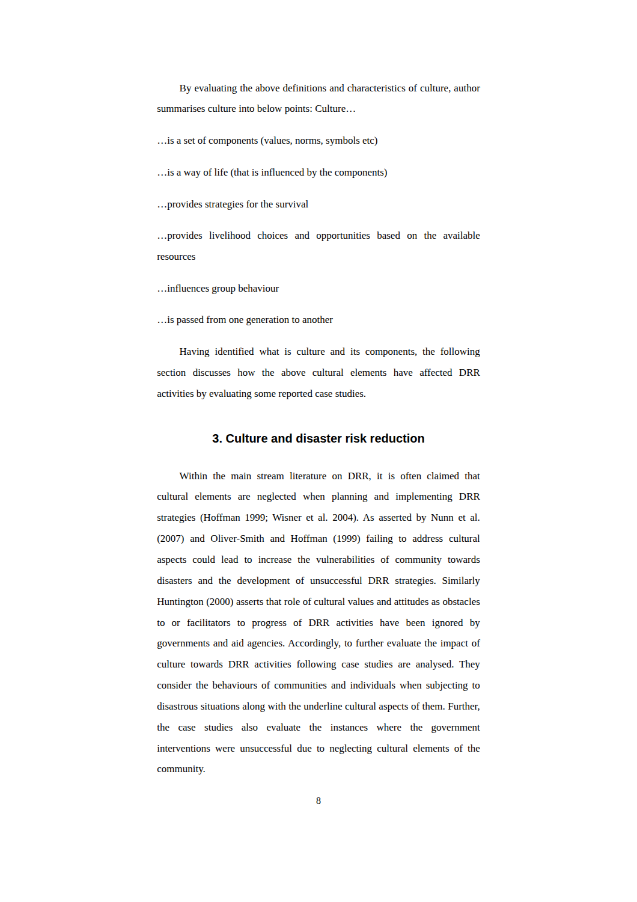By evaluating the above definitions and characteristics of culture, author summarises culture into below points: Culture…
…is a set of components (values, norms, symbols etc)
…is a way of life (that is influenced by the components)
…provides strategies for the survival
…provides livelihood choices and opportunities based on the available resources
…influences group behaviour
…is passed from one generation to another
Having identified what is culture and its components, the following section discusses how the above cultural elements have affected DRR activities by evaluating some reported case studies.
3. Culture and disaster risk reduction
Within the main stream literature on DRR, it is often claimed that cultural elements are neglected when planning and implementing DRR strategies (Hoffman 1999; Wisner et al. 2004). As asserted by Nunn et al. (2007) and Oliver-Smith and Hoffman (1999) failing to address cultural aspects could lead to increase the vulnerabilities of community towards disasters and the development of unsuccessful DRR strategies. Similarly Huntington (2000) asserts that role of cultural values and attitudes as obstacles to or facilitators to progress of DRR activities have been ignored by governments and aid agencies. Accordingly, to further evaluate the impact of culture towards DRR activities following case studies are analysed. They consider the behaviours of communities and individuals when subjecting to disastrous situations along with the underline cultural aspects of them. Further, the case studies also evaluate the instances where the government interventions were unsuccessful due to neglecting cultural elements of the community.
8